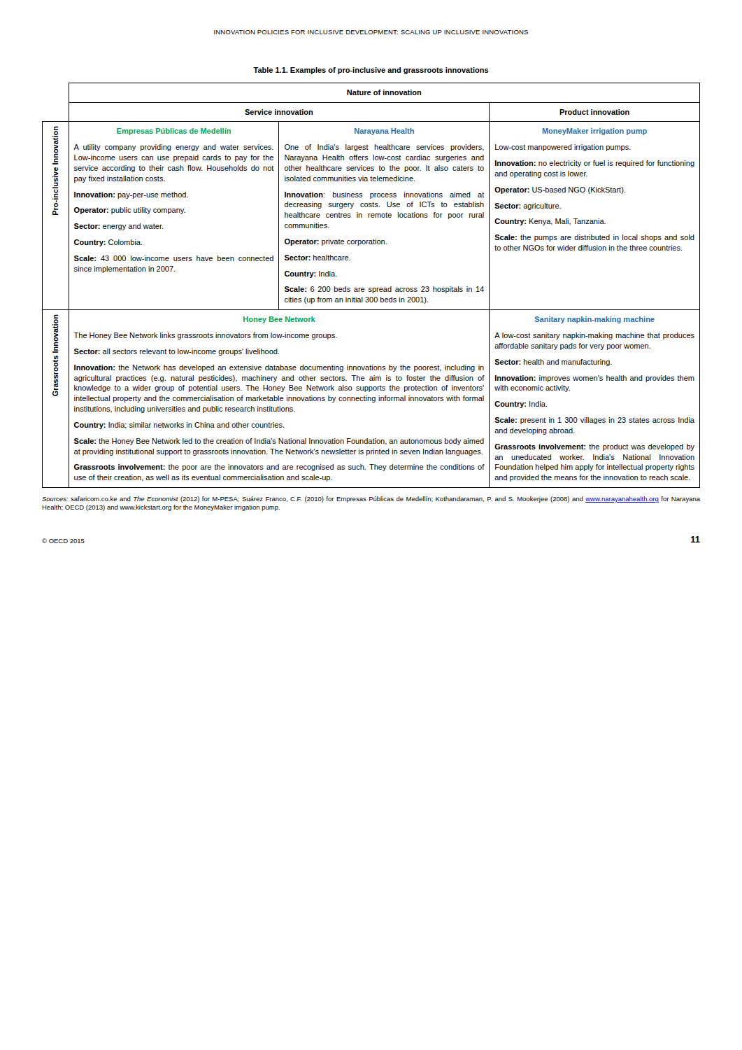INNOVATION POLICIES FOR INCLUSIVE DEVELOPMENT: SCALING UP INCLUSIVE INNOVATIONS
Table 1.1. Examples of pro-inclusive and grassroots innovations
| | Nature of innovation |
| | Service innovation | Product innovation |
| Pro-inclusive Innovation | Empresas Públicas de Medellín A utility company providing energy and water services. Low-income users can use prepaid cards to pay for the service according to their cash flow. Households do not pay fixed installation costs. Innovation: pay-per-use method. Operator: public utility company. Sector: energy and water. Country: Colombia. Scale: 43 000 low-income users have been connected since implementation in 2007. | Narayana Health One of India's largest healthcare services providers, Narayana Health offers low-cost cardiac surgeries and other healthcare services to the poor. It also caters to isolated communities via telemedicine. Innovation : business process innovations aimed at decreasing surgery costs. Use of ICTs to establish healthcare centres in remote locations for poor rural communities. Operator: private corporation. Sector: healthcare. Country: India. Scale: 6 200 beds are spread across 23 hospitals in 14 cities (up from an initial 300 beds in 2001). | MoneyMaker irrigation pump Low-cost manpowered irrigation pumps. Innovation: no electricity or fuel is required for functioning and operating cost is lower. Operator: US-based NGO (KickStart). Sector: agriculture. Country: Kenya, Mali, Tanzania. Scale: the pumps are distributed in local shops and sold to other NGOs for wider diffusion in the three countries. |
| Grassroots Innovation | Honey Bee Network The Honey Bee Network links grassroots innovators from low-income groups. Sector: all sectors relevant to low-income groups' livelihood. Innovation: the Network has developed an extensive database documenting innovations by the poorest, including in agricultural practices (e.g. natural pesticides), machinery and other sectors. The aim is to foster the diffusion of knowledge to a wider group of potential users. The Honey Bee Network also supports the protection of inventors' intellectual property and the commercialisation of marketable innovations by connecting informal innovators with formal institutions, including universities and public research institutions. Country: India; similar networks in China and other countries. Scale: the Honey Bee Network led to the creation of India's National Innovation Foundation, an autonomous body aimed at providing institutional support to grassroots innovation. The Network's newsletter is printed in seven Indian languages. Grassroots involvement: the poor are the innovators and are recognised as such. They determine the conditions of use of their creation, as well as its eventual commercialisation and scale-up. | Sanitary napkin-making machine A low-cost sanitary napkin-making machine that produces affordable sanitary pads for very poor women. Sector: health and manufacturing. Innovation: improves women's health and provides them with economic activity. Country: India. Scale: present in 1 300 villages in 23 states across India and developing abroad. Grassroots involvement: the product was developed by an uneducated worker. India's National Innovation Foundation helped him apply for intellectual property rights and provided the means for the innovation to reach scale. |
Sources: safaricom.co.ke and The Economist (2012) for M-PESA; Suárez Franco, C.F. (2010) for Empresas Públicas de Medellín; Kothandaraman, P. and S. Mookerjee (2008) and www.narayanahealth.org for Narayana Health; OECD (2013) and www.kickstart.org for the MoneyMaker irrigation pump.
© OECD 2015
11